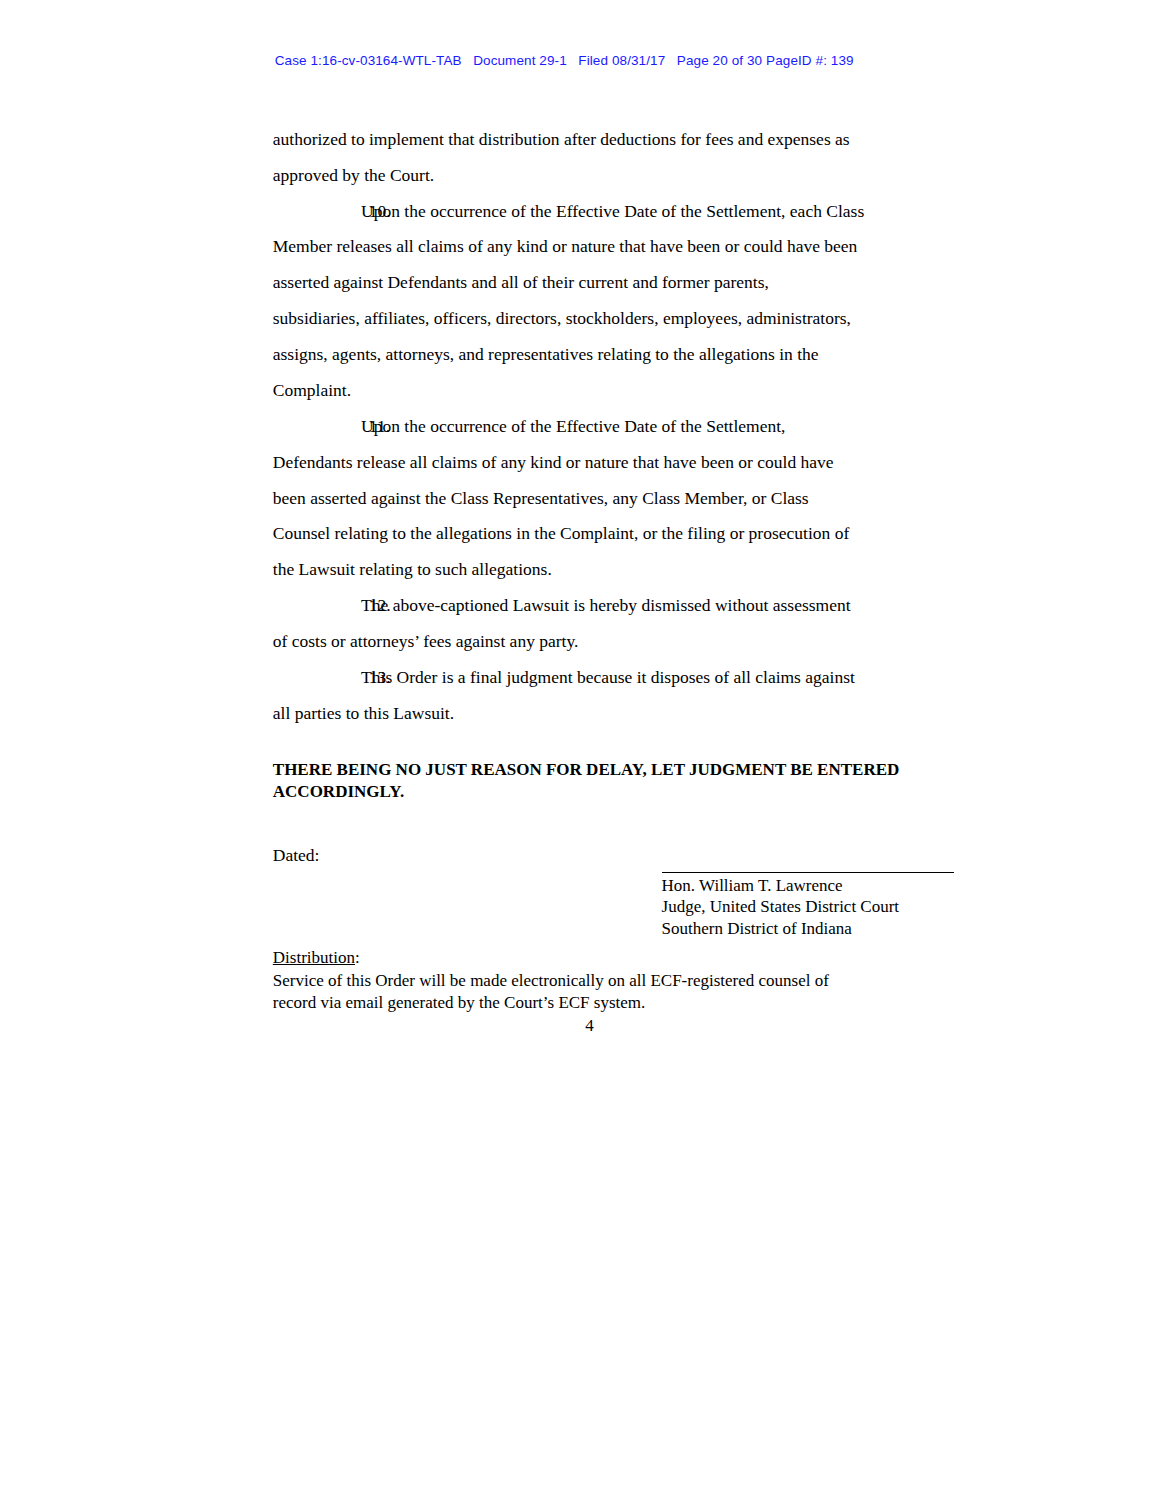Case 1:16-cv-03164-WTL-TAB Document 29-1 Filed 08/31/17 Page 20 of 30 PageID #: 139
authorized to implement that distribution after deductions for fees and expenses as
approved by the Court.
10. Upon the occurrence of the Effective Date of the Settlement, each Class
Member releases all claims of any kind or nature that have been or could have been
asserted against Defendants and all of their current and former parents,
subsidiaries, affiliates, officers, directors, stockholders, employees, administrators,
assigns, agents, attorneys, and representatives relating to the allegations in the
Complaint.
11. Upon the occurrence of the Effective Date of the Settlement,
Defendants release all claims of any kind or nature that have been or could have
been asserted against the Class Representatives, any Class Member, or Class
Counsel relating to the allegations in the Complaint, or the filing or prosecution of
the Lawsuit relating to such allegations.
12. The above-captioned Lawsuit is hereby dismissed without assessment
of costs or attorneys’ fees against any party.
13. This Order is a final judgment because it disposes of all claims against
all parties to this Lawsuit.
THERE BEING NO JUST REASON FOR DELAY, LET JUDGMENT BE ENTERED
ACCORDINGLY.
Dated:
Hon. William T. Lawrence
Judge, United States District Court
Southern District of Indiana
Distribution:
Service of this Order will be made electronically on all ECF-registered counsel of
record via email generated by the Court’s ECF system.
4